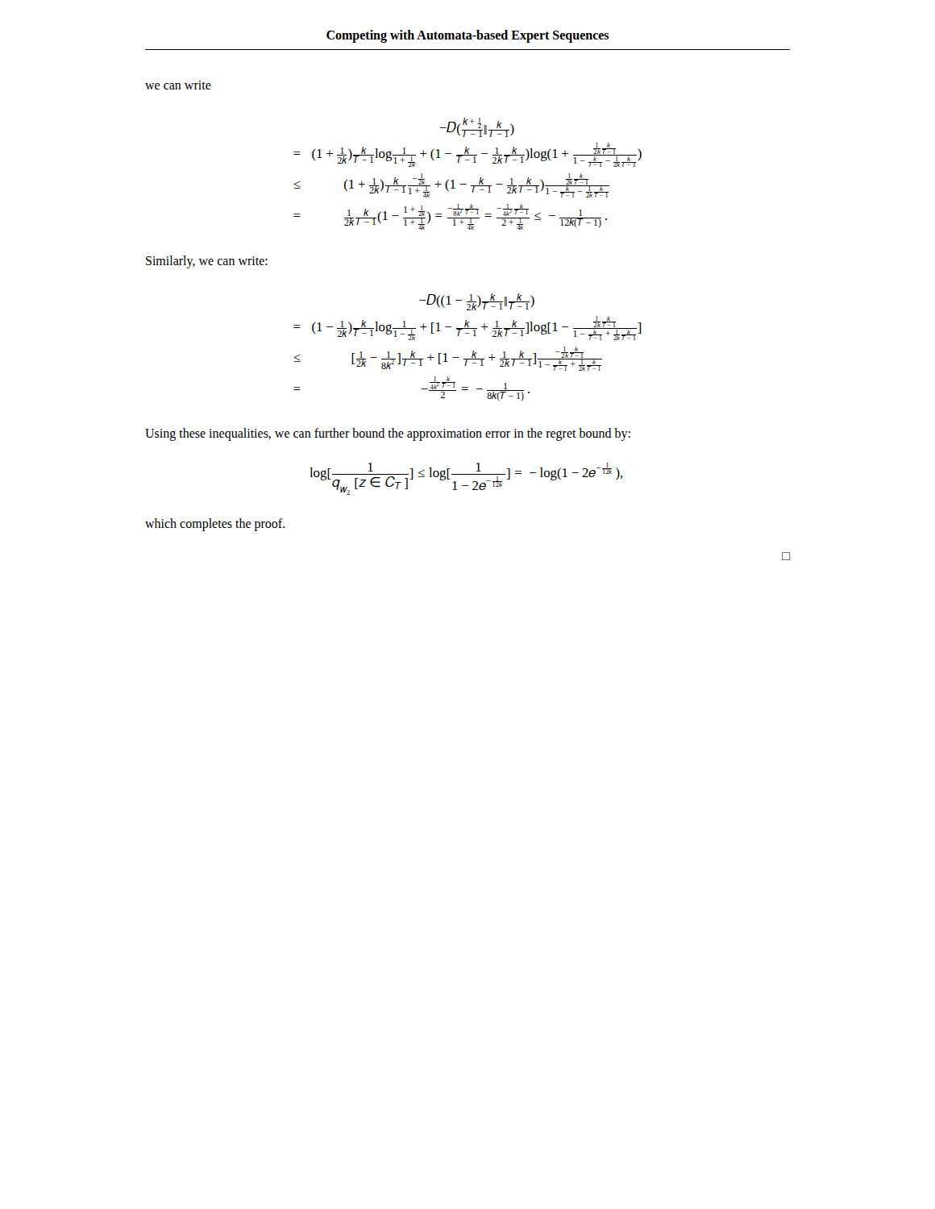Competing with Automata-based Expert Sequences
we can write
− D ( k+12 T−1 ‖ k T−1 ) = (1+12k) kT−1 log 11+12k + (1−kT−1−12kkT−1) log ( 1+ 12kkT−1 1−kT−1−12kkT−1 ) ≤ (1+12k) kT−1 −12k1+14k + (1−kT−1−12kkT−1) 12kkT−1 1−kT−1−12kkT−1 = 12k kT−1 (1−1+12k1+14k) = −18k2kT−1 1+14k = −14k2kT−1 2+14k ≤ − 112k(T−1) .
Similarly, we can write:
− D ( (1−12k) kT−1 ‖ kT−1 ) = (1−12k) kT−1 log 11−12k + [1−kT−1+12kkT−1] log [ 1− 12kkT−1 1−kT−1+12kkT−1 ] ≤ [12k−18k2] kT−1 + [1−kT−1+12kkT−1] −12kkT−1 1−kT−1+12kkT−1 = − 14k2kT−1 2 = − 18k(T−1) .
Using these inequalities, we can further bound the approximation error in the regret bound by:
log [ 1 qw2[z∈CT] ] ≤ log [ 1 1−2e−112k ] = − log ( 1−2e−112k ) ,
which completes the proof.
□